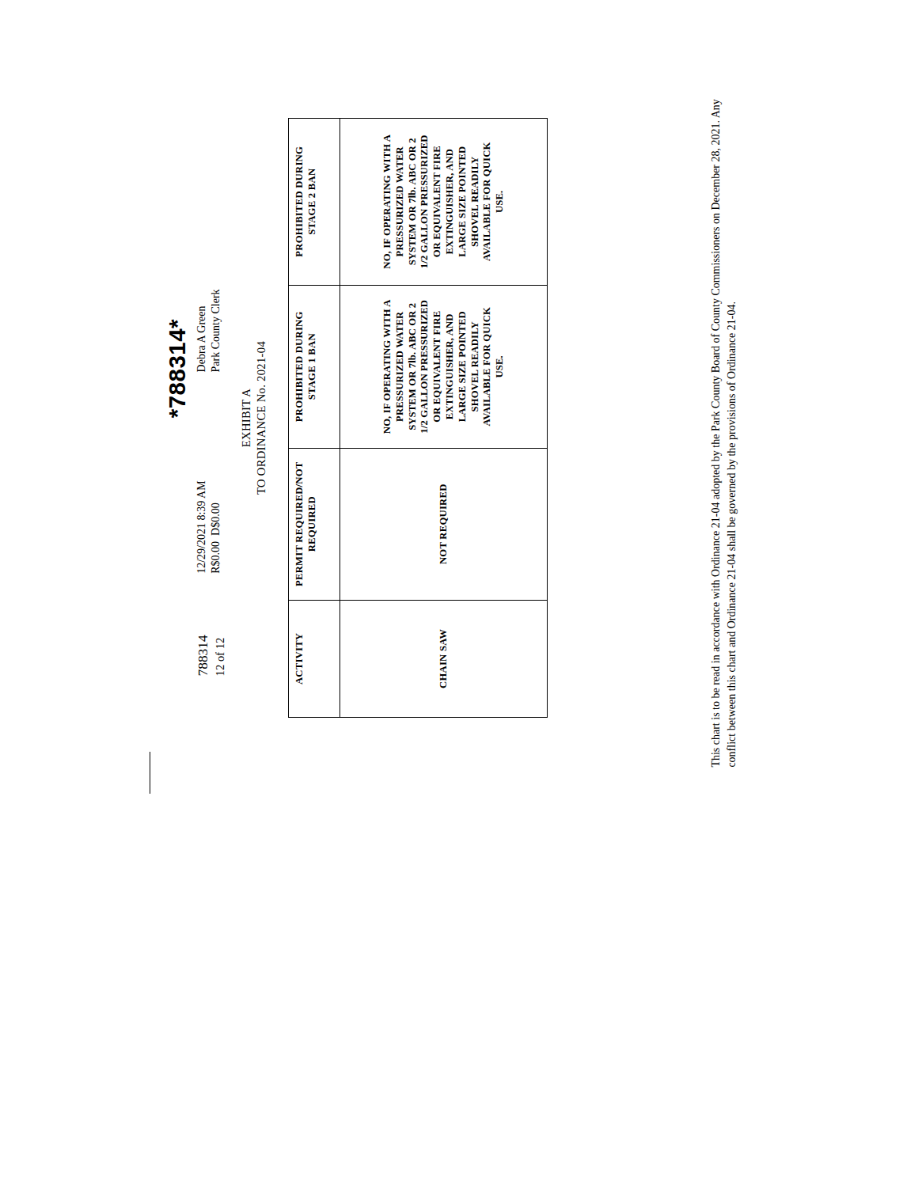*788314*
788314
12 of 12
12/29/2021 8:39 AM
R$0.00 D$0.00
Debra A Green
Park County Clerk
EXHIBIT A
TO ORDINANCE No. 2021-04
| ACTIVITY | PERMIT REQUIRED/NOT REQUIRED | PROHIBITED DURING STAGE 1 BAN | PROHIBITED DURING STAGE 2 BAN |
| --- | --- | --- | --- |
| CHAIN SAW | NOT REQUIRED | NO, IF OPERATING WITH A PRESSURIZED WATER SYSTEM OR 7lb. ABC OR 2 1/2 GALLON PRESSURIZED OR EQUIVALENT FIRE EXTINGUISHER, AND LARGE SIZE POINTED SHOVEL READILY AVAILABLE FOR QUICK USE. | NO, IF OPERATING WITH A PRESSURIZED WATER SYSTEM OR 7lb. ABC OR 2 1/2 GALLON PRESSURIZED OR EQUIVALENT FIRE EXTINGUISHER, AND LARGE SIZE POINTED SHOVEL READILY AVAILABLE FOR QUICK USE. |
This chart is to be read in accordance with Ordinance 21-04 adopted by the Park County Board of County Commissioners on December 28, 2021. Any conflict between this chart and Ordinance 21-04 shall be governed by the provisions of Ordinance 21-04.